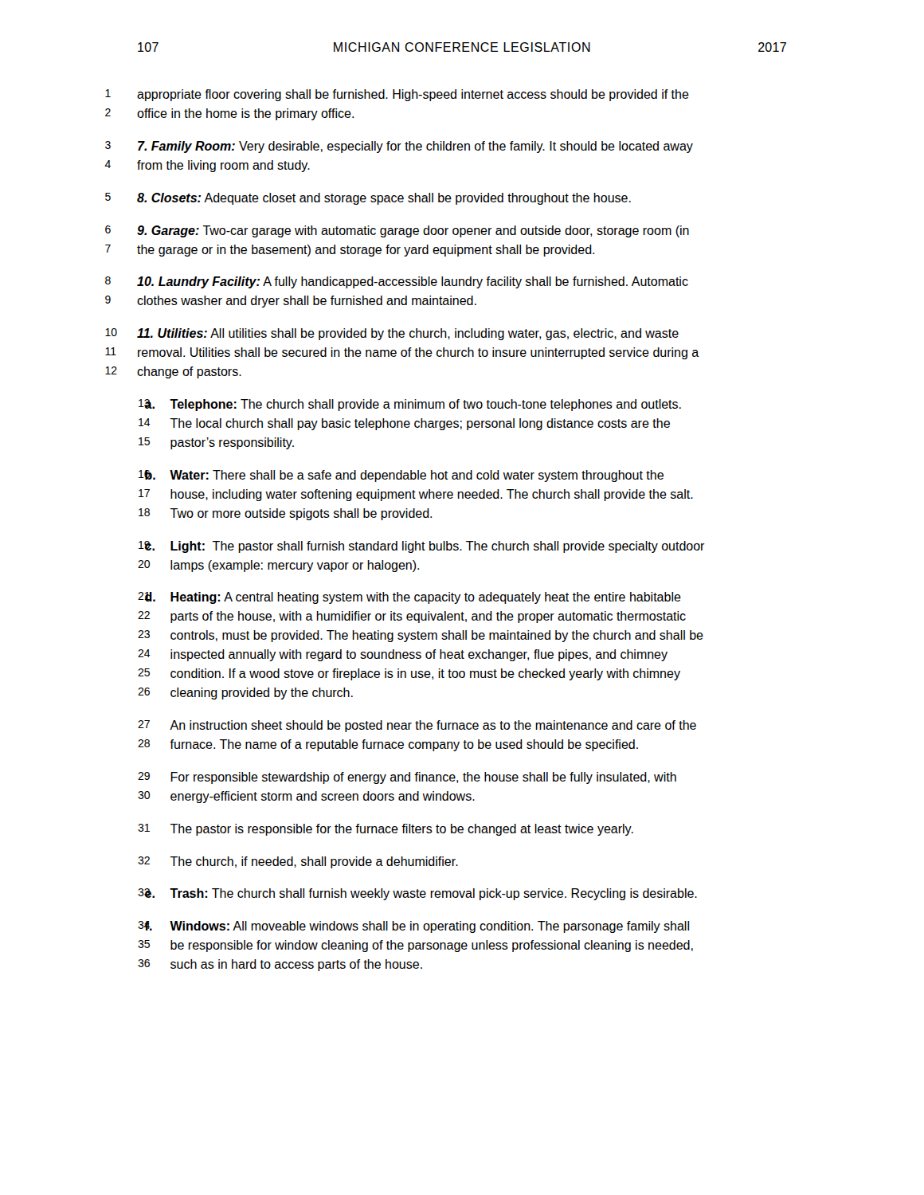107 MICHIGAN CONFERENCE LEGISLATION 2017
1appropriate floor covering shall be furnished. High-speed internet access should be provided if the 2office in the home is the primary office.
37. Family Room: Very desirable, especially for the children of the family. It should be located away 4from the living room and study.
58. Closets: Adequate closet and storage space shall be provided throughout the house.
69. Garage: Two-car garage with automatic garage door opener and outside door, storage room (in 7the garage or in the basement) and storage for yard equipment shall be provided.
810. Laundry Facility: A fully handicapped-accessible laundry facility shall be furnished. Automatic 9clothes washer and dryer shall be furnished and maintained.
1011. Utilities: All utilities shall be provided by the church, including water, gas, electric, and waste 11removal. Utilities shall be secured in the name of the church to insure uninterrupted service during a 12change of pastors.
13 a. Telephone: The church shall provide a minimum of two touch-tone telephones and outlets. 14 The local church shall pay basic telephone charges; personal long distance costs are the 15pastor’s responsibility.
16 b. Water: There shall be a safe and dependable hot and cold water system throughout the 17house, including water softening equipment where needed. The church shall provide the salt. 18 Two or more outside spigots shall be provided.
19 c. Light: The pastor shall furnish standard light bulbs. The church shall provide specialty outdoor 20lamps (example: mercury vapor or halogen).
21 d. Heating: A central heating system with the capacity to adequately heat the entire habitable 22parts of the house, with a humidifier or its equivalent, and the proper automatic thermostatic 23controls, must be provided. The heating system shall be maintained by the church and shall be 24inspected annually with regard to soundness of heat exchanger, flue pipes, and chimney 25condition. If a wood stove or fireplace is in use, it too must be checked yearly with chimney 26cleaning provided by the church.
27 An instruction sheet should be posted near the furnace as to the maintenance and care of the 28furnace. The name of a reputable furnace company to be used should be specified.
29 For responsible stewardship of energy and finance, the house shall be fully insulated, with 30energy-efficient storm and screen doors and windows.
31 The pastor is responsible for the furnace filters to be changed at least twice yearly.
32 The church, if needed, shall provide a dehumidifier.
33 e. Trash: The church shall furnish weekly waste removal pick-up service. Recycling is desirable.
34 f. Windows: All moveable windows shall be in operating condition. The parsonage family shall 35be responsible for window cleaning of the parsonage unless professional cleaning is needed, 36such as in hard to access parts of the house.